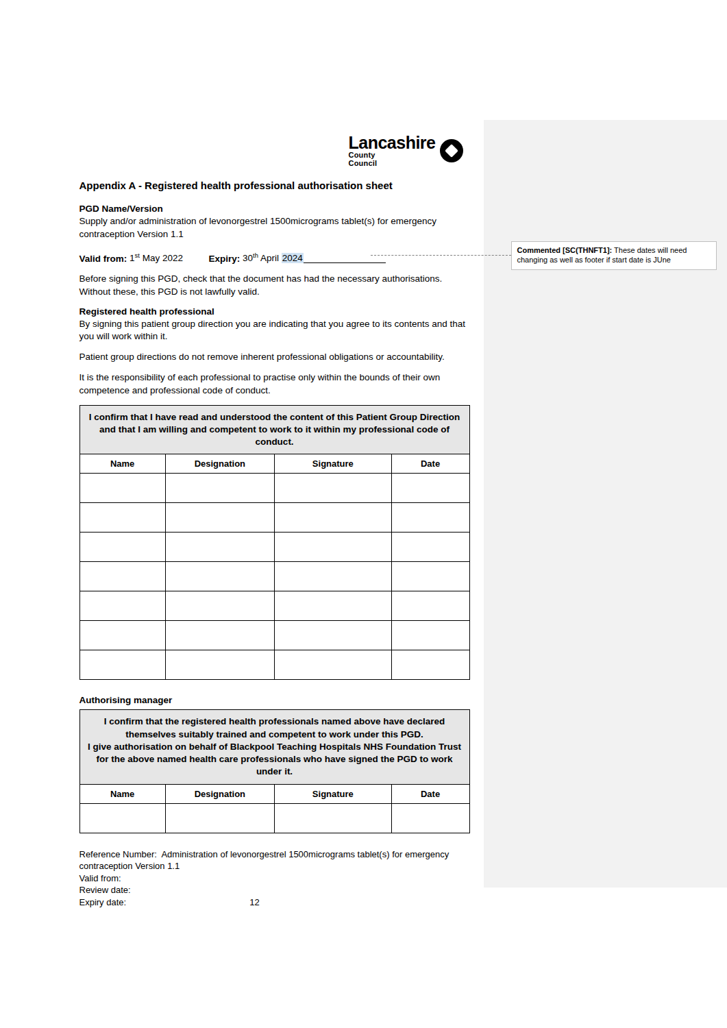Lancashire
County
Council
Appendix A - Registered health professional authorisation sheet
PGD Name/Version
Supply and/or administration of levonorgestrel 1500micrograms tablet(s) for emergency contraception Version 1.1
Valid from: 1st May 2022 Expiry: 30th April 2024
Before signing this PGD, check that the document has had the necessary authorisations. Without these, this PGD is not lawfully valid.
Registered health professional
By signing this patient group direction you are indicating that you agree to its contents and that you will work within it.
Patient group directions do not remove inherent professional obligations or accountability.
It is the responsibility of each professional to practise only within the bounds of their own competence and professional code of conduct.
| I confirm that I have read and understood the content of this Patient Group Direction and that I am willing and competent to work to it within my professional code of conduct. |
| Name | Designation | Signature | Date |
Authorising manager
| I confirm that the registered health professionals named above have declared themselves suitably trained and competent to work under this PGD. I give authorisation on behalf of Blackpool Teaching Hospitals NHS Foundation Trust for the above named health care professionals who have signed the PGD to work under it. |
| Name | Designation | Signature | Date |
Reference Number: Administration of levonorgestrel 1500micrograms tablet(s) for emergency contraception Version 1.1
Valid from:
Review date:
Expiry date:12
Commented [SC(THNFT1]: These dates will need changing as well as footer if start date is JUne